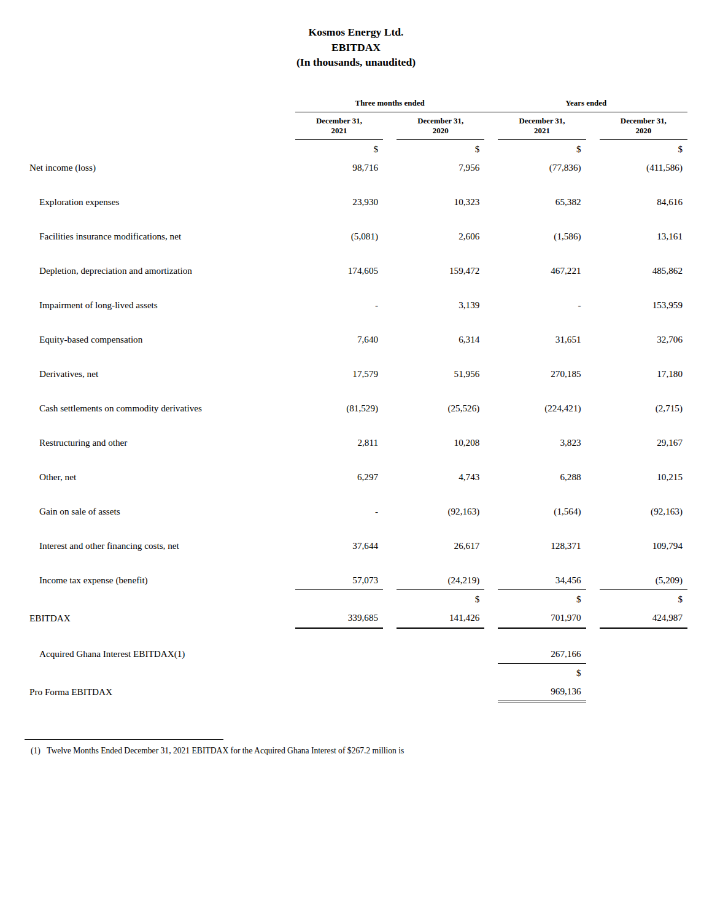Kosmos Energy Ltd.
EBITDAX
(In thousands, unaudited)
| | | Three months ended | Years ended |
| --- | --- | --- | --- |
| | | December 31, 2021 | | December 31, 2020 | | December 31, 2021 | | December 31, 2020 |
| | | $ | | $ | | $ | | $ |
| Net income (loss) | | 98,716 | | 7,956 | | (77,836) | | (411,586) |
| Exploration expenses | | 23,930 | | 10,323 | | 65,382 | | 84,616 |
| Facilities insurance modifications, net | | (5,081) | | 2,606 | | (1,586) | | 13,161 |
| Depletion, depreciation and amortization | | 174,605 | | 159,472 | | 467,221 | | 485,862 |
| Impairment of long-lived assets | | - | | 3,139 | | - | | 153,959 |
| Equity-based compensation | | 7,640 | | 6,314 | | 31,651 | | 32,706 |
| Derivatives, net | | 17,579 | | 51,956 | | 270,185 | | 17,180 |
| Cash settlements on commodity derivatives | | (81,529) | | (25,526) | | (224,421) | | (2,715) |
| Restructuring and other | | 2,811 | | 10,208 | | 3,823 | | 29,167 |
| Other, net | | 6,297 | | 4,743 | | 6,288 | | 10,215 |
| Gain on sale of assets | | - | | (92,163) | | (1,564) | | (92,163) |
| Interest and other financing costs, net | | 37,644 | | 26,617 | | 128,371 | | 109,794 |
| Income tax expense (benefit) | | 57,073 | | (24,219) | | 34,456 | | (5,209) |
| | | | | $ | | $ | | $ |
| EBITDAX | | 339,685 | | 141,426 | | 701,970 | | 424,987 |
| Acquired Ghana Interest EBITDAX(1) | | | | | | 267,166 | | |
| | | | | | | $ | | |
| Pro Forma EBITDAX | | | | | | 969,136 | | |
(1) Twelve Months Ended December 31, 2021 EBITDAX for the Acquired Ghana Interest of $267.2 million is